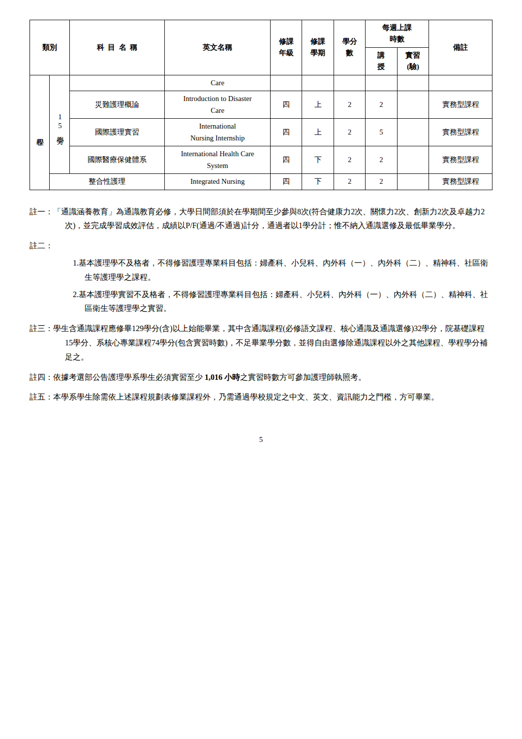| 類別 | 科 目 名 稱 | 英文名稱 | 修課 年級 | 修課 學期 | 學分 數 | 每週上課 時數 | 備註 |
| --- | --- | --- | --- | --- | --- | --- | --- |
| 講 授 | 實習 (驗) |
| 學程 | 15學分 | | Care | | | | | | |
| 災難護理概論 | Introduction to Disaster Care | 四 | 上 | 2 | 2 | | 實務型課程 |
| 國際護理實習 | International Nursing Internship | 四 | 上 | 2 | 5 | | 實務型課程 |
| 國際醫療保健體系 | International Health Care System | 四 | 下 | 2 | 2 | | 實務型課程 |
| 整合性護理 | Integrated Nursing | 四 | 下 | 2 | 2 | | 實務型課程 |
註一：「通識涵養教育」為通識教育必修，大學日間部須於在學期間至少參與8次(符合健康力2次、關懷力2次、創新力2次及卓越力2次)，並完成學習成效評估，成績以P/F(通過/不通過)計分，通過者以1學分計；惟不納入通識選修及最低畢業學分。
註二：
1.基本護理學不及格者，不得修習護理專業科目包括：婦產科、小兒科、內外科（一）、內外科（二）、精神科、社區衛生等護理學之課程。
2.基本護理學實習不及格者，不得修習護理專業科目包括：婦產科、小兒科、內外科（一）、內外科（二）、精神科、社區衛生等護理學之實習。
註三：學生含通識課程應修畢129學分(含)以上始能畢業，其中含通識課程(必修語文課程、核心通識及通識選修)32學分，院基礎課程15學分、系核心專業課程74學分(包含實習時數)，不足畢業學分數，並得自由選修除通識課程以外之其他課程、學程學分補足之。
註四：依據考選部公告護理學系學生必須實習至少 1,016 小時之實習時數方可參加護理師執照考。
註五：本學系學生除需依上述課程規劃表修業課程外，乃需通過學校規定之中文、英文、資訊能力之門檻，方可畢業。
5